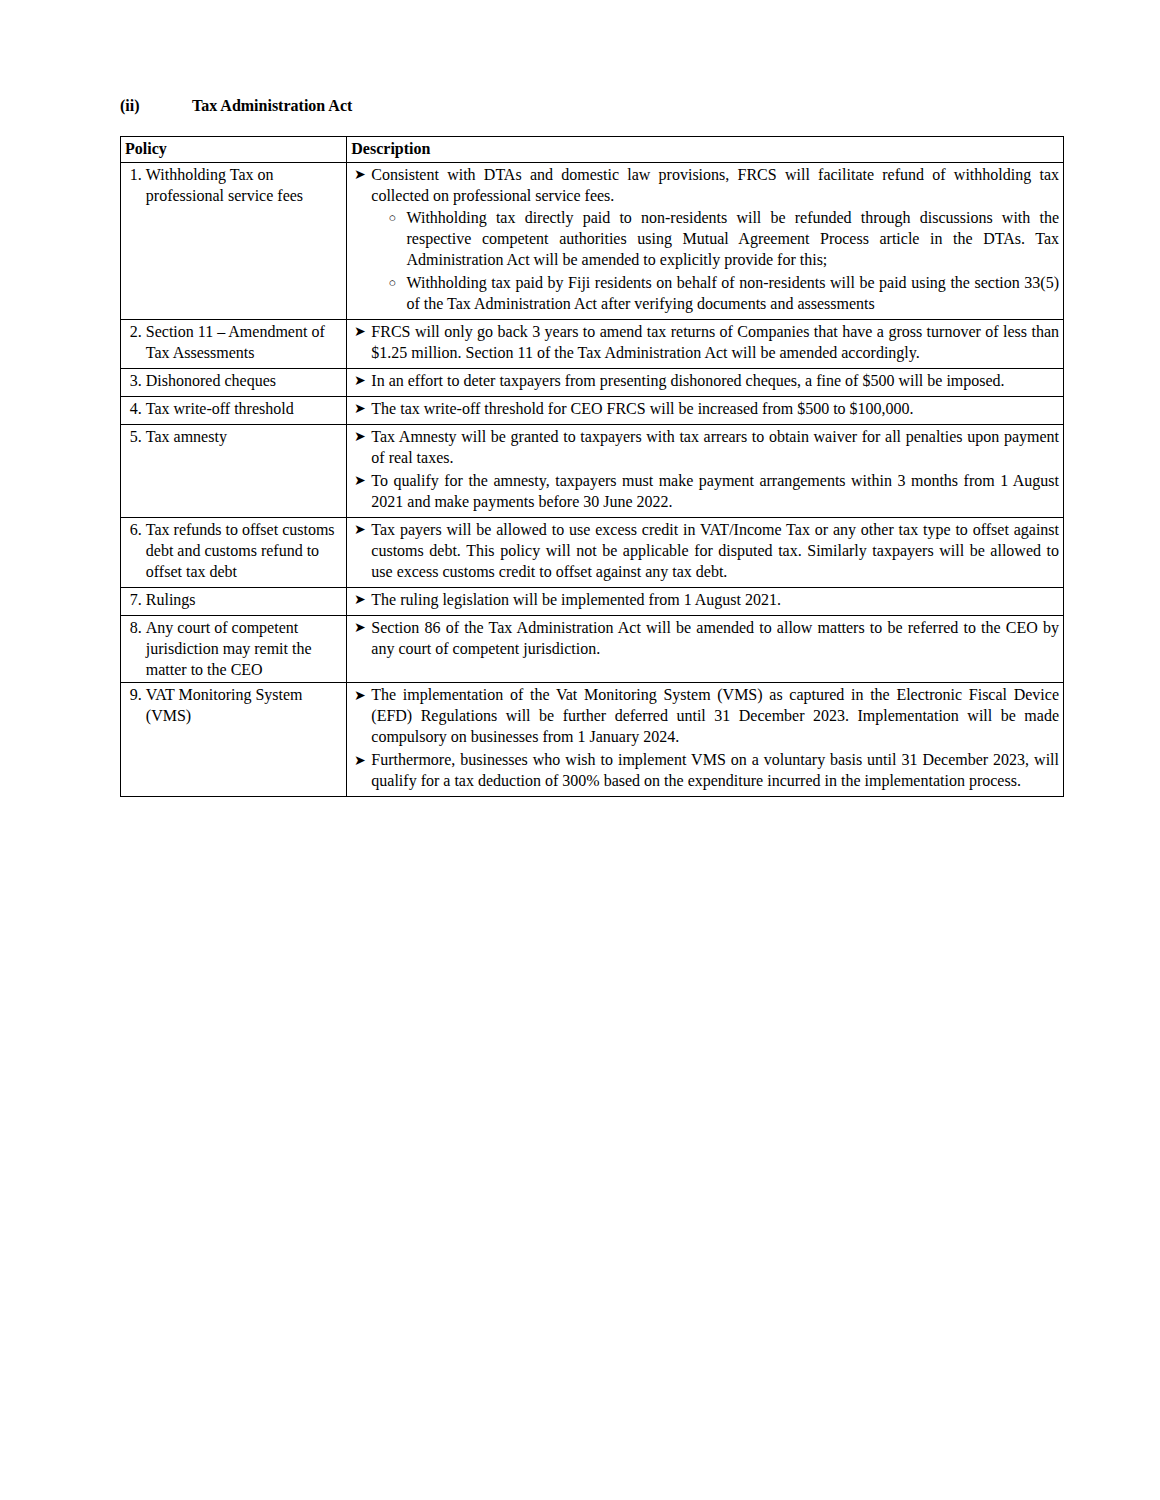(ii) Tax Administration Act
| Policy | Description |
| --- | --- |
| Withholding Tax on professional service fees | Consistent with DTAs and domestic law provisions, FRCS will facilitate refund of withholding tax collected on professional service fees. Withholding tax directly paid to non-residents will be refunded through discussions with the respective competent authorities using Mutual Agreement Process article in the DTAs. Tax Administration Act will be amended to explicitly provide for this; Withholding tax paid by Fiji residents on behalf of non-residents will be paid using the section 33(5) of the Tax Administration Act after verifying documents and assessments |
| Section 11 – Amendment of Tax Assessments | FRCS will only go back 3 years to amend tax returns of Companies that have a gross turnover of less than $1.25 million. Section 11 of the Tax Administration Act will be amended accordingly. |
| Dishonored cheques | In an effort to deter taxpayers from presenting dishonored cheques, a fine of $500 will be imposed. |
| Tax write-off threshold | The tax write-off threshold for CEO FRCS will be increased from $500 to $100,000. |
| Tax amnesty | Tax Amnesty will be granted to taxpayers with tax arrears to obtain waiver for all penalties upon payment of real taxes. To qualify for the amnesty, taxpayers must make payment arrangements within 3 months from 1 August 2021 and make payments before 30 June 2022. |
| Tax refunds to offset customs debt and customs refund to offset tax debt | Tax payers will be allowed to use excess credit in VAT/Income Tax or any other tax type to offset against customs debt. This policy will not be applicable for disputed tax. Similarly taxpayers will be allowed to use excess customs credit to offset against any tax debt. |
| Rulings | The ruling legislation will be implemented from 1 August 2021. |
| Any court of competent jurisdiction may remit the matter to the CEO | Section 86 of the Tax Administration Act will be amended to allow matters to be referred to the CEO by any court of competent jurisdiction. |
| VAT Monitoring System (VMS) | The implementation of the Vat Monitoring System (VMS) as captured in the Electronic Fiscal Device (EFD) Regulations will be further deferred until 31 December 2023. Implementation will be made compulsory on businesses from 1 January 2024. Furthermore, businesses who wish to implement VMS on a voluntary basis until 31 December 2023, will qualify for a tax deduction of 300% based on the expenditure incurred in the implementation process. |